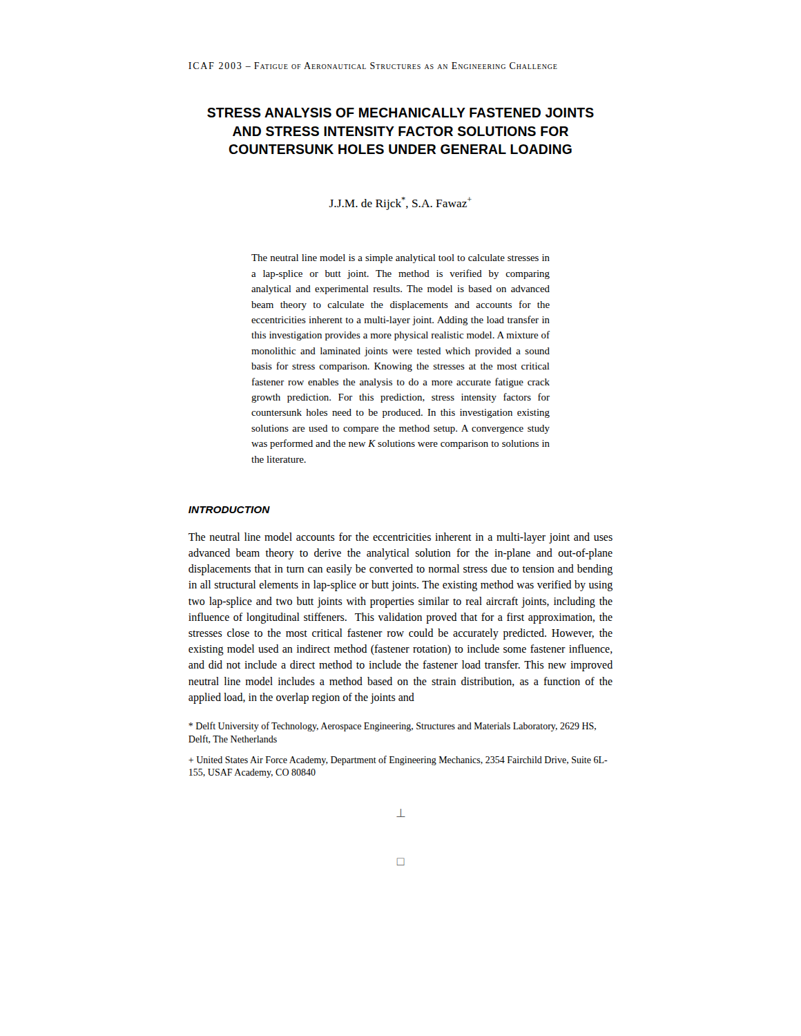ICAF 2003 – Fatigue of Aeronautical Structures as an Engineering Challenge
STRESS ANALYSIS OF MECHANICALLY FASTENED JOINTS
AND STRESS INTENSITY FACTOR SOLUTIONS FOR
COUNTERSUNK HOLES UNDER GENERAL LOADING
J.J.M. de Rijck*, S.A. Fawaz+
The neutral line model is a simple analytical tool to calculate stresses in a lap-splice or butt joint. The method is verified by comparing analytical and experimental results. The model is based on advanced beam theory to calculate the displacements and accounts for the eccentricities inherent to a multi-layer joint. Adding the load transfer in this investigation provides a more physical realistic model. A mixture of monolithic and laminated joints were tested which provided a sound basis for stress comparison. Knowing the stresses at the most critical fastener row enables the analysis to do a more accurate fatigue crack growth prediction. For this prediction, stress intensity factors for countersunk holes need to be produced. In this investigation existing solutions are used to compare the method setup. A convergence study was performed and the new K solutions were comparison to solutions in the literature.
INTRODUCTION
The neutral line model accounts for the eccentricities inherent in a multi-layer joint and uses advanced beam theory to derive the analytical solution for the in-plane and out-of-plane displacements that in turn can easily be converted to normal stress due to tension and bending in all structural elements in lap-splice or butt joints. The existing method was verified by using two lap-splice and two butt joints with properties similar to real aircraft joints, including the influence of longitudinal stiffeners. This validation proved that for a first approximation, the stresses close to the most critical fastener row could be accurately predicted. However, the existing model used an indirect method (fastener rotation) to include some fastener influence, and did not include a direct method to include the fastener load transfer. This new improved neutral line model includes a method based on the strain distribution, as a function of the applied load, in the overlap region of the joints and
* Delft University of Technology, Aerospace Engineering, Structures and Materials Laboratory, 2629 HS, Delft, The Netherlands
+ United States Air Force Academy, Department of Engineering Mechanics, 2354 Fairchild Drive, Suite 6L-155, USAF Academy, CO 80840
⊥ □